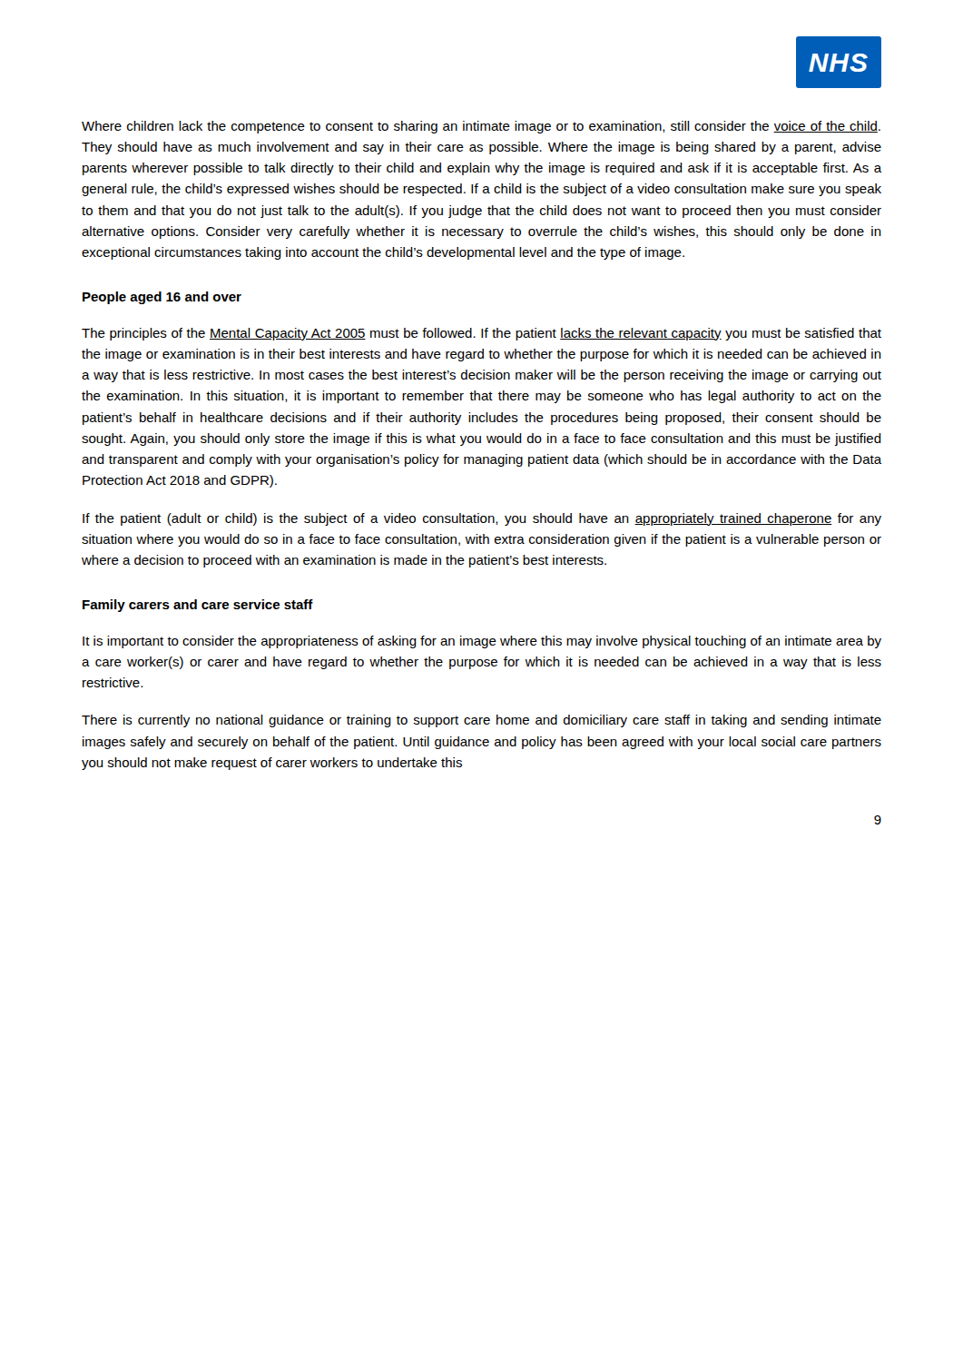NHS
Where children lack the competence to consent to sharing an intimate image or to examination, still consider the voice of the child. They should have as much involvement and say in their care as possible. Where the image is being shared by a parent, advise parents wherever possible to talk directly to their child and explain why the image is required and ask if it is acceptable first. As a general rule, the child’s expressed wishes should be respected. If a child is the subject of a video consultation make sure you speak to them and that you do not just talk to the adult(s). If you judge that the child does not want to proceed then you must consider alternative options. Consider very carefully whether it is necessary to overrule the child’s wishes, this should only be done in exceptional circumstances taking into account the child’s developmental level and the type of image.
People aged 16 and over
The principles of the Mental Capacity Act 2005 must be followed. If the patient lacks the relevant capacity you must be satisfied that the image or examination is in their best interests and have regard to whether the purpose for which it is needed can be achieved in a way that is less restrictive. In most cases the best interest’s decision maker will be the person receiving the image or carrying out the examination. In this situation, it is important to remember that there may be someone who has legal authority to act on the patient’s behalf in healthcare decisions and if their authority includes the procedures being proposed, their consent should be sought. Again, you should only store the image if this is what you would do in a face to face consultation and this must be justified and transparent and comply with your organisation’s policy for managing patient data (which should be in accordance with the Data Protection Act 2018 and GDPR).
If the patient (adult or child) is the subject of a video consultation, you should have an appropriately trained chaperone for any situation where you would do so in a face to face consultation, with extra consideration given if the patient is a vulnerable person or where a decision to proceed with an examination is made in the patient’s best interests.
Family carers and care service staff
It is important to consider the appropriateness of asking for an image where this may involve physical touching of an intimate area by a care worker(s) or carer and have regard to whether the purpose for which it is needed can be achieved in a way that is less restrictive.
There is currently no national guidance or training to support care home and domiciliary care staff in taking and sending intimate images safely and securely on behalf of the patient. Until guidance and policy has been agreed with your local social care partners you should not make request of carer workers to undertake this
9